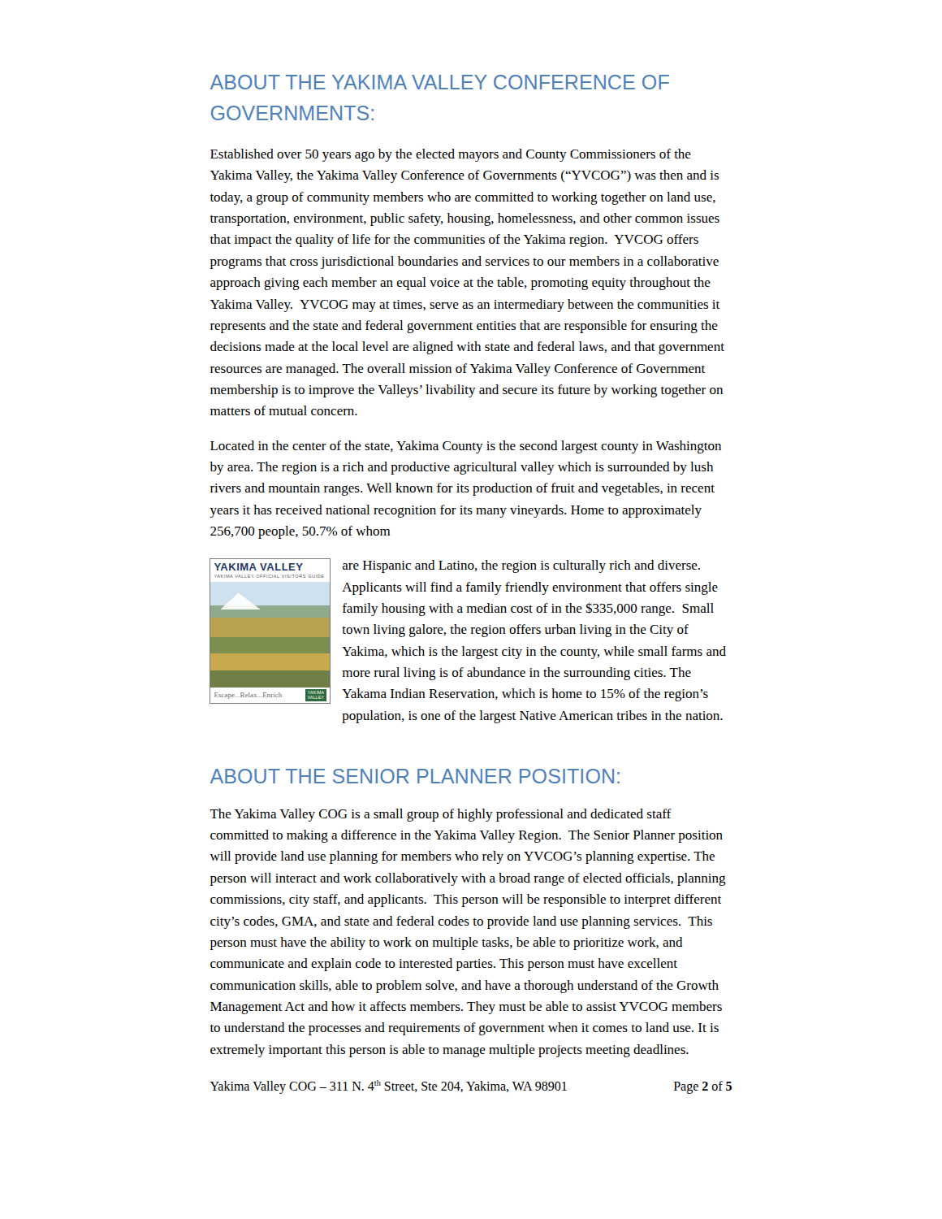ABOUT THE YAKIMA VALLEY CONFERENCE OF GOVERNMENTS:
Established over 50 years ago by the elected mayors and County Commissioners of the Yakima Valley, the Yakima Valley Conference of Governments (“YVCOG”) was then and is today, a group of community members who are committed to working together on land use, transportation, environment, public safety, housing, homelessness, and other common issues that impact the quality of life for the communities of the Yakima region. YVCOG offers programs that cross jurisdictional boundaries and services to our members in a collaborative approach giving each member an equal voice at the table, promoting equity throughout the Yakima Valley. YVCOG may at times, serve as an intermediary between the communities it represents and the state and federal government entities that are responsible for ensuring the decisions made at the local level are aligned with state and federal laws, and that government resources are managed. The overall mission of Yakima Valley Conference of Government membership is to improve the Valleys’ livability and secure its future by working together on matters of mutual concern.
Located in the center of the state, Yakima County is the second largest county in Washington by area. The region is a rich and productive agricultural valley which is surrounded by lush rivers and mountain ranges. Well known for its production of fruit and vegetables, in recent years it has received national recognition for its many vineyards. Home to approximately 256,700 people, 50.7% of whom
YAKIMA VALLEY
Yakima Valley Official Visitors Guide
Escape...Relax...Enrich YAKIMA
VALLEY
are Hispanic and Latino, the region is culturally rich and diverse. Applicants will find a family friendly environment that offers single family housing with a median cost of in the $335,000 range. Small town living galore, the region offers urban living in the City of Yakima, which is the largest city in the county, while small farms and more rural living is of abundance in the surrounding cities. The Yakama Indian Reservation, which is home to 15% of the region’s population, is one of the largest Native American tribes in the nation.
ABOUT THE SENIOR PLANNER POSITION:
The Yakima Valley COG is a small group of highly professional and dedicated staff committed to making a difference in the Yakima Valley Region. The Senior Planner position will provide land use planning for members who rely on YVCOG’s planning expertise. The person will interact and work collaboratively with a broad range of elected officials, planning commissions, city staff, and applicants. This person will be responsible to interpret different city’s codes, GMA, and state and federal codes to provide land use planning services. This person must have the ability to work on multiple tasks, be able to prioritize work, and communicate and explain code to interested parties. This person must have excellent communication skills, able to problem solve, and have a thorough understand of the Growth Management Act and how it affects members. They must be able to assist YVCOG members to understand the processes and requirements of government when it comes to land use. It is extremely important this person is able to manage multiple projects meeting deadlines.
Yakima Valley COG – 311 N. 4th Street, Ste 204, Yakima, WA 98901 Page 2 of 5